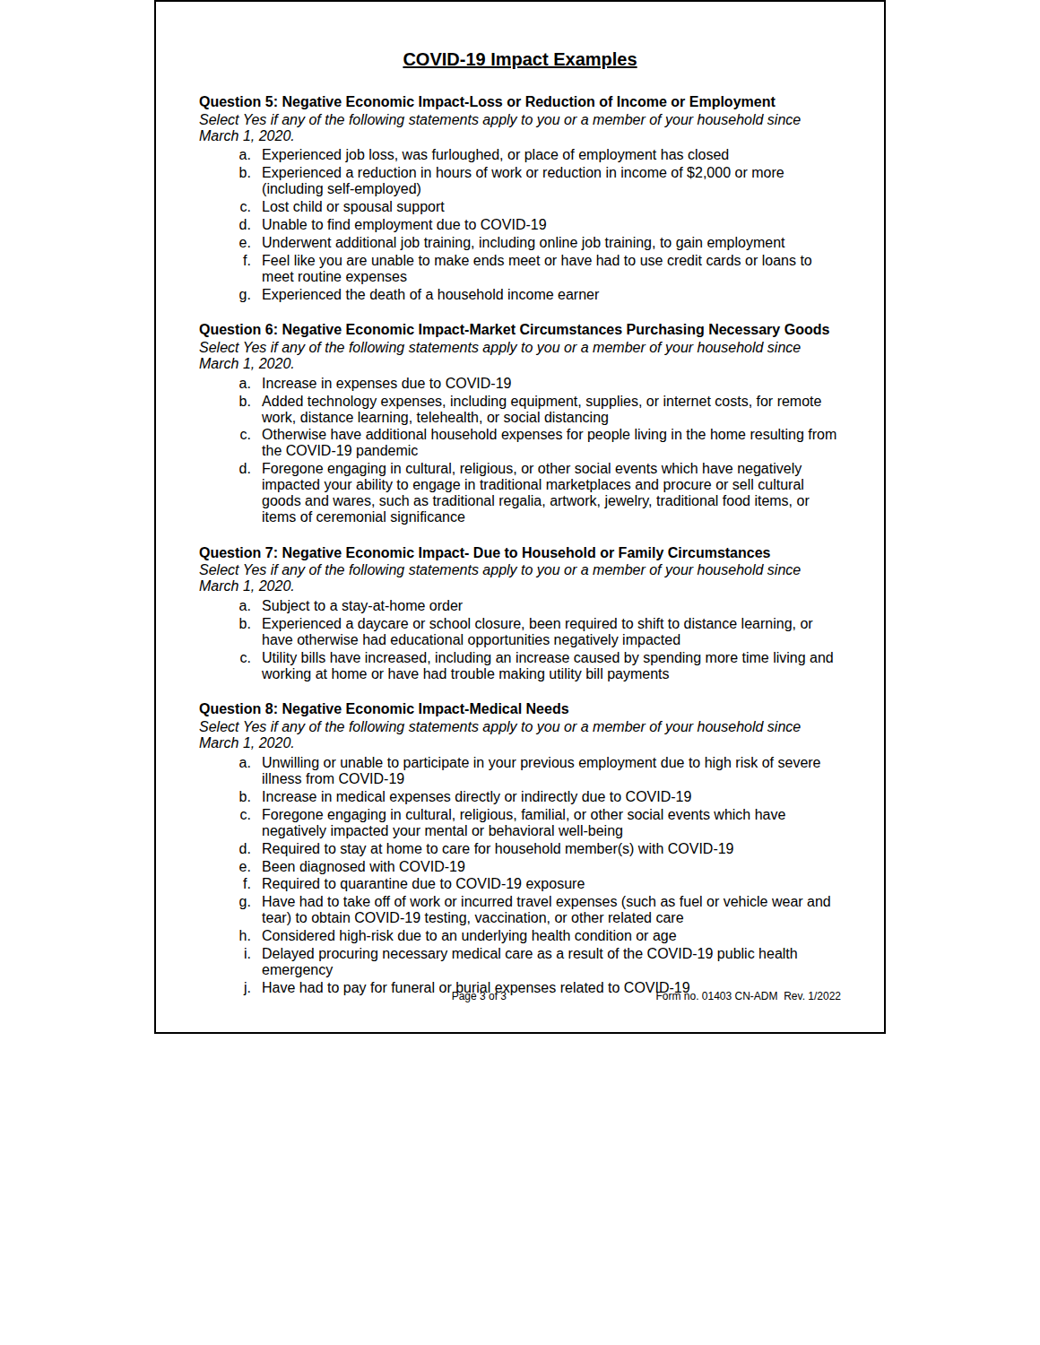COVID-19 Impact Examples
Question 5: Negative Economic Impact-Loss or Reduction of Income or Employment
Select Yes if any of the following statements apply to you or a member of your household since March 1, 2020.
Experienced job loss, was furloughed, or place of employment has closed
Experienced a reduction in hours of work or reduction in income of $2,000 or more (including self-employed)
Lost child or spousal support
Unable to find employment due to COVID-19
Underwent additional job training, including online job training, to gain employment
Feel like you are unable to make ends meet or have had to use credit cards or loans to meet routine expenses
Experienced the death of a household income earner
Question 6: Negative Economic Impact-Market Circumstances Purchasing Necessary Goods
Select Yes if any of the following statements apply to you or a member of your household since March 1, 2020.
Increase in expenses due to COVID-19
Added technology expenses, including equipment, supplies, or internet costs, for remote work, distance learning, telehealth, or social distancing
Otherwise have additional household expenses for people living in the home resulting from the COVID-19 pandemic
Foregone engaging in cultural, religious, or other social events which have negatively impacted your ability to engage in traditional marketplaces and procure or sell cultural goods and wares, such as traditional regalia, artwork, jewelry, traditional food items, or items of ceremonial significance
Question 7: Negative Economic Impact- Due to Household or Family Circumstances
Select Yes if any of the following statements apply to you or a member of your household since March 1, 2020.
Subject to a stay-at-home order
Experienced a daycare or school closure, been required to shift to distance learning, or have otherwise had educational opportunities negatively impacted
Utility bills have increased, including an increase caused by spending more time living and working at home or have had trouble making utility bill payments
Question 8: Negative Economic Impact-Medical Needs
Select Yes if any of the following statements apply to you or a member of your household since March 1, 2020.
Unwilling or unable to participate in your previous employment due to high risk of severe illness from COVID-19
Increase in medical expenses directly or indirectly due to COVID-19
Foregone engaging in cultural, religious, familial, or other social events which have negatively impacted your mental or behavioral well-being
Required to stay at home to care for household member(s) with COVID-19
Been diagnosed with COVID-19
Required to quarantine due to COVID-19 exposure
Have had to take off of work or incurred travel expenses (such as fuel or vehicle wear and tear) to obtain COVID-19 testing, vaccination, or other related care
Considered high-risk due to an underlying health condition or age
Delayed procuring necessary medical care as a result of the COVID-19 public health emergency
Have had to pay for funeral or burial expenses related to COVID-19
Page 3 of 3
Form no. 01403 CN-ADM Rev. 1/2022